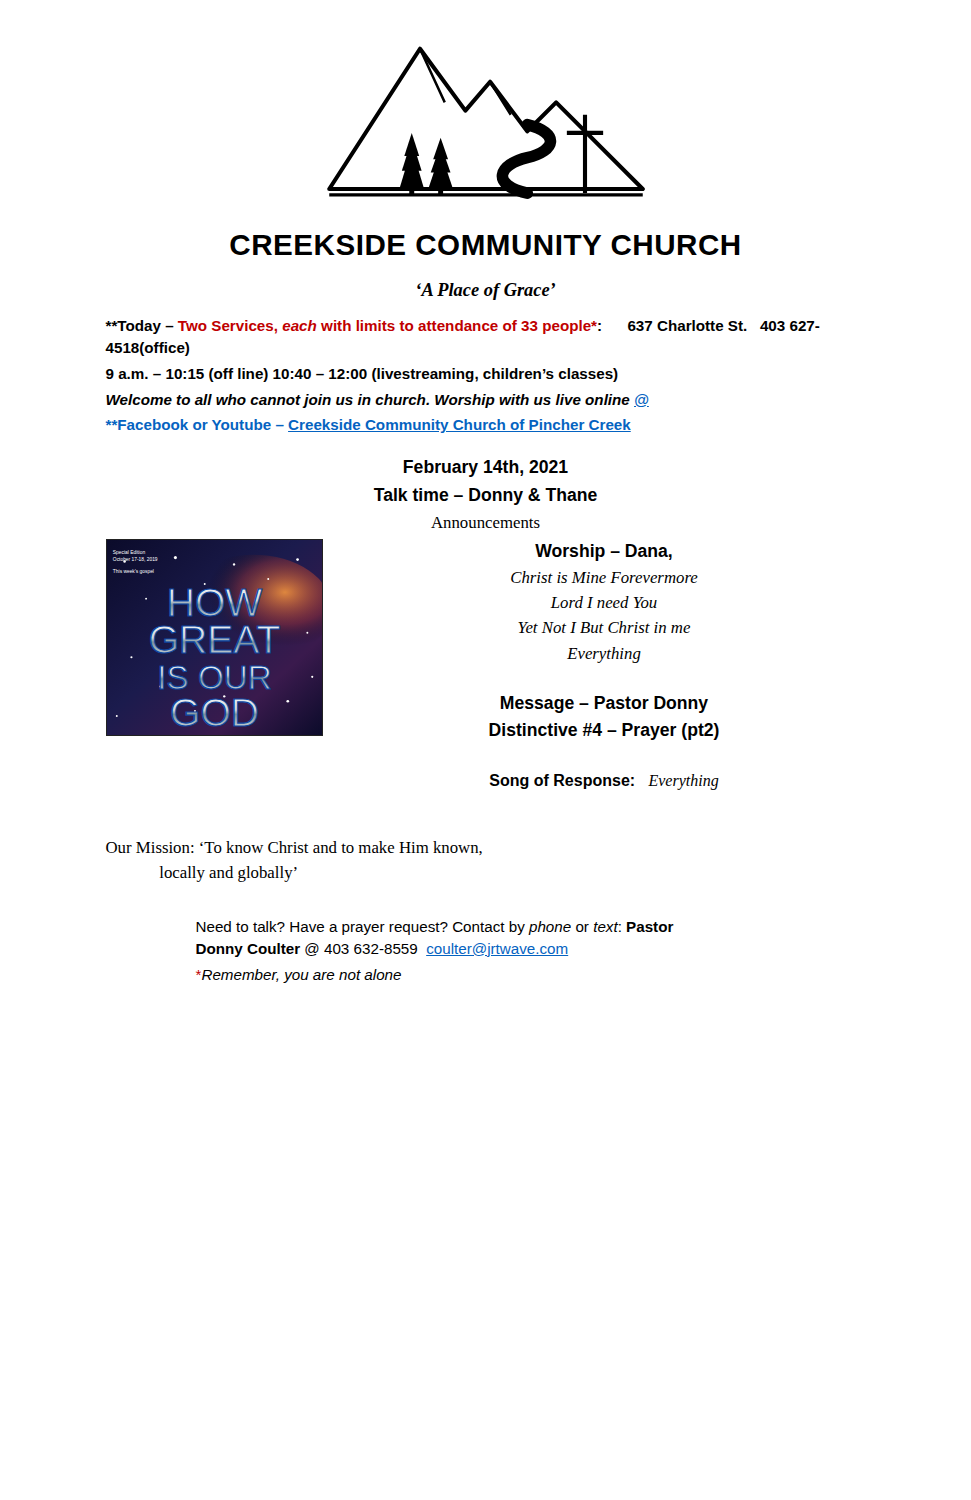CREEKSIDE COMMUNITY CHURCH
‘A Place of Grace’
**Today – Two Services, each with limits to attendance of 33 people*: 637 Charlotte St. 403 627-4518(office)
9 a.m. – 10:15 (off line) 10:40 – 12:00 (livestreaming, children’s classes)
Welcome to all who cannot join us in church. Worship with us live online @
**Facebook or Youtube – Creekside Community Church of Pincher Creek
February 14th, 2021
Talk time – Donny & Thane
Announcements
Special Edition October 17-18, 2019 This week’s gospel HOW GREAT IS OUR GOD
Worship – Dana,
Christ is Mine Forevermore
Lord I need You
Yet Not I But Christ in me
Everything
Message – Pastor Donny
Distinctive #4 – Prayer (pt2)
Song of Response: Everything
Our Mission: ‘To know Christ and to make Him known, locally and globally’
Need to talk? Have a prayer request? Contact by phone or text: Pastor Donny Coulter @ 403 632-8559 coulter@jrtwave.com
*Remember, you are not alone